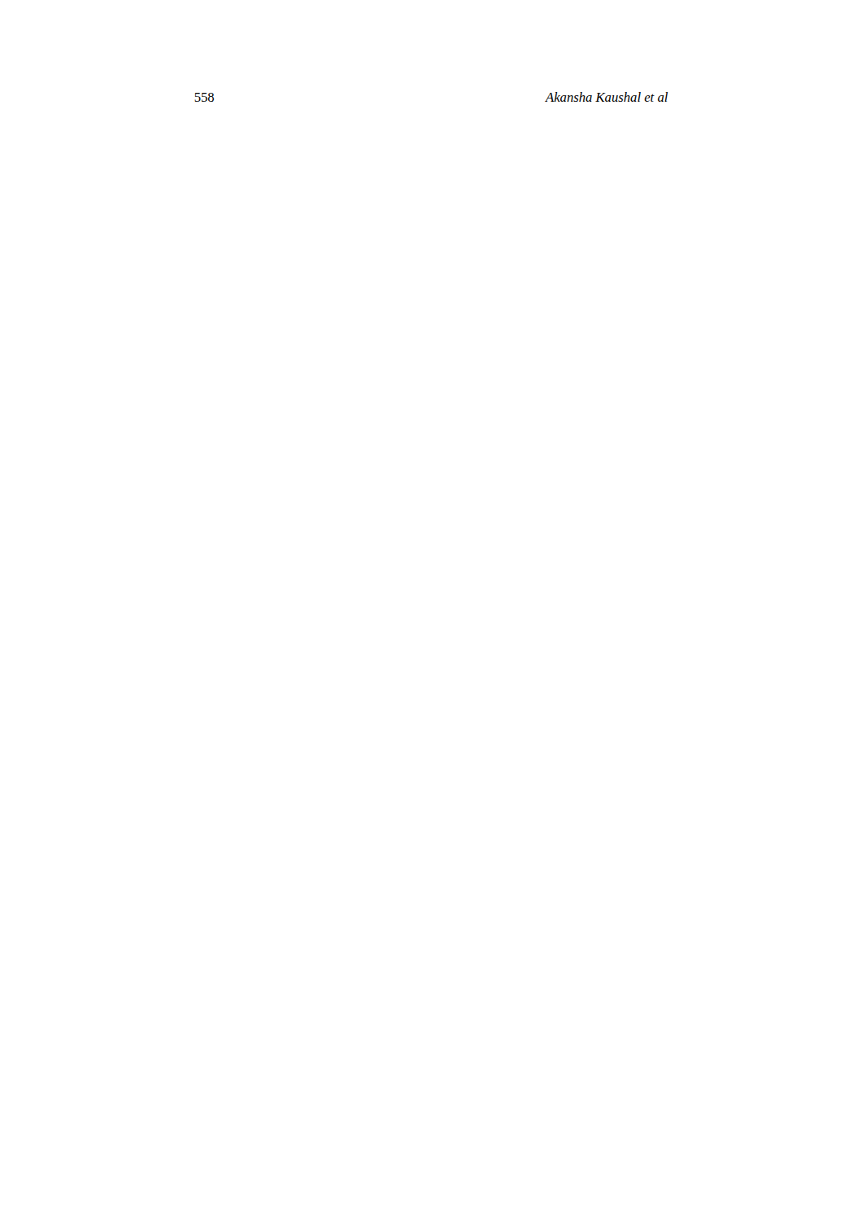558 Akansha Kaushal et al